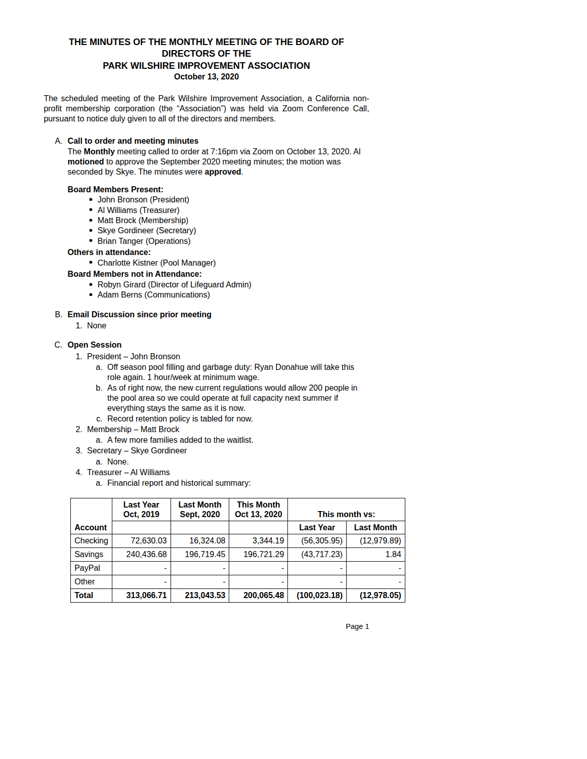THE MINUTES OF THE MONTHLY MEETING OF THE BOARD OF DIRECTORS OF THE
PARK WILSHIRE IMPROVEMENT ASSOCIATION
October 13, 2020
The scheduled meeting of the Park Wilshire Improvement Association, a California non-profit membership corporation (the “Association”) was held via Zoom Conference Call, pursuant to notice duly given to all of the directors and members.
Call to order and meeting minutes
The Monthly meeting called to order at 7:16pm via Zoom on October 13, 2020. Al motioned to approve the September 2020 meeting minutes; the motion was seconded by Skye. The minutes were approved.
Board Members Present:
John Bronson (President)
Al Williams (Treasurer)
Matt Brock (Membership)
Skye Gordineer (Secretary)
Brian Tanger (Operations)
Others in attendance:
Charlotte Kistner (Pool Manager)
Board Members not in Attendance:
Robyn Girard (Director of Lifeguard Admin)
Adam Berns (Communications)
Email Discussion since prior meeting
None
Open Session
President – John Bronson
Off season pool filling and garbage duty: Ryan Donahue will take this role again. 1 hour/week at minimum wage.
As of right now, the new current regulations would allow 200 people in the pool area so we could operate at full capacity next summer if everything stays the same as it is now.
Record retention policy is tabled for now.
Membership – Matt Brock
A few more families added to the waitlist.
Secretary – Skye Gordineer
None.
Treasurer – Al Williams
Financial report and historical summary:
| Account | Last Year Oct, 2019 | Last Month Sept, 2020 | This Month Oct 13, 2020 | This month vs: |
| --- | --- | --- | --- | --- |
| | | | Last Year | Last Month |
| Checking | 72,630.03 | 16,324.08 | 3,344.19 | (56,305.95) | (12,979.89) |
| Savings | 240,436.68 | 196,719.45 | 196,721.29 | (43,717.23) | 1.84 |
| PayPal | - | - | - | - | - |
| Other | - | - | - | - | - |
| Total | 313,066.71 | 213,043.53 | 200,065.48 | (100,023.18) | (12,978.05) |
Page 1